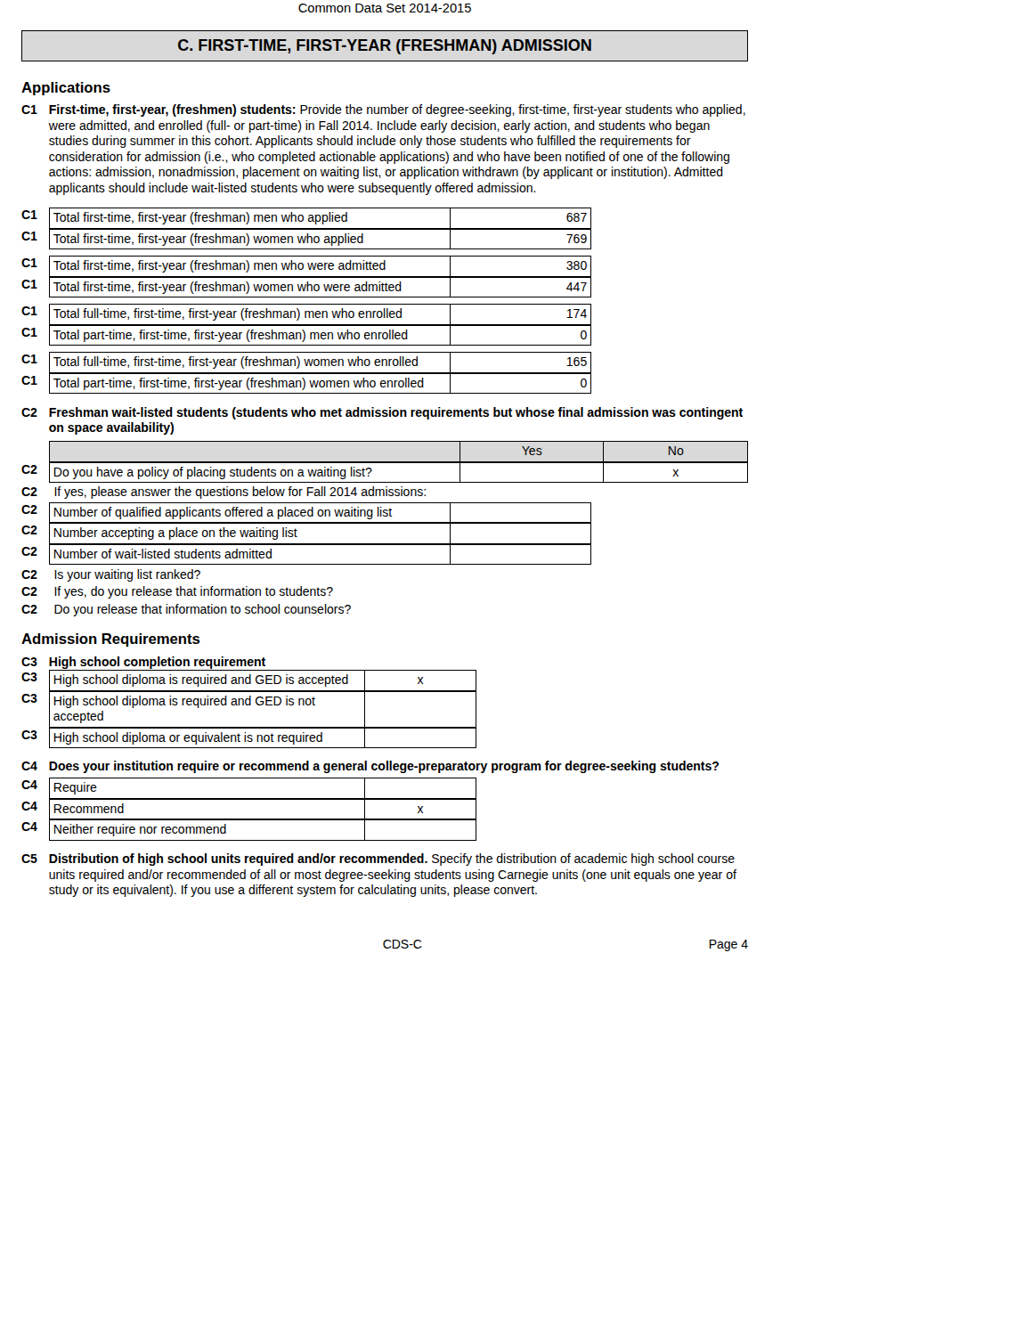Common Data Set 2014-2015
C. FIRST-TIME, FIRST-YEAR (FRESHMAN) ADMISSION
Applications
| C1 | First-time, first-year, (freshmen) students: Provide the number of degree-seeking, first-time, first-year students who applied, were admitted, and enrolled (full- or part-time) in Fall 2014. Include early decision, early action, and students who began studies during summer in this cohort. Applicants should include only those students who fulfilled the requirements for consideration for admission (i.e., who completed actionable applications) and who have been notified of one of the following actions: admission, nonadmission, placement on waiting list, or application withdrawn (by applicant or institution). Admitted applicants should include wait-listed students who were subsequently offered admission. |
| C1 | / Total first-time, first-year (freshman) men who applied / 687 / |
| C1 | / Total first-time, first-year (freshman) women who applied / 769 / |
| C1 | / Total first-time, first-year (freshman) men who were admitted / 380 / |
| C1 | / Total first-time, first-year (freshman) women who were admitted / 447 / |
| C1 | / Total full-time, first-time, first-year (freshman) men who enrolled / 174 / |
| C1 | / Total part-time, first-time, first-year (freshman) men who enrolled / 0 / |
| C1 | / Total full-time, first-time, first-year (freshman) women who enrolled / 165 / |
| C1 | / Total part-time, first-time, first-year (freshman) women who enrolled / 0 / |
| C2 | Freshman wait-listed students (students who met admission requirements but whose final admission was contingent on space availability) |
| | / / Yes / No / / --- / --- / --- / |
| C2 | / Do you have a policy of placing students on a waiting list? / / x / |
C2 If yes, please answer the questions below for Fall 2014 admissions:
| C2 | / Number of qualified applicants offered a placed on waiting list / / |
| C2 | / Number accepting a place on the waiting list / / |
| C2 | / Number of wait-listed students admitted / / |
C2 Is your waiting list ranked?
C2 If yes, do you release that information to students?
C2 Do you release that information to school counselors?
Admission Requirements
| C3 | High school completion requirement |
| C3 | / High school diploma is required and GED is accepted / x / |
| C3 | / High school diploma is required and GED is not accepted / / |
| C3 | / High school diploma or equivalent is not required / / |
| C4 | Does your institution require or recommend a general college-preparatory program for degree-seeking students? |
| C4 | / Require / / |
| C4 | / Recommend / x / |
| C4 | / Neither require nor recommend / / |
| C5 | Distribution of high school units required and/or recommended. Specify the distribution of academic high school course units required and/or recommended of all or most degree-seeking students using Carnegie units (one unit equals one year of study or its equivalent). If you use a different system for calculating units, please convert. |
CDS-C
Page 4